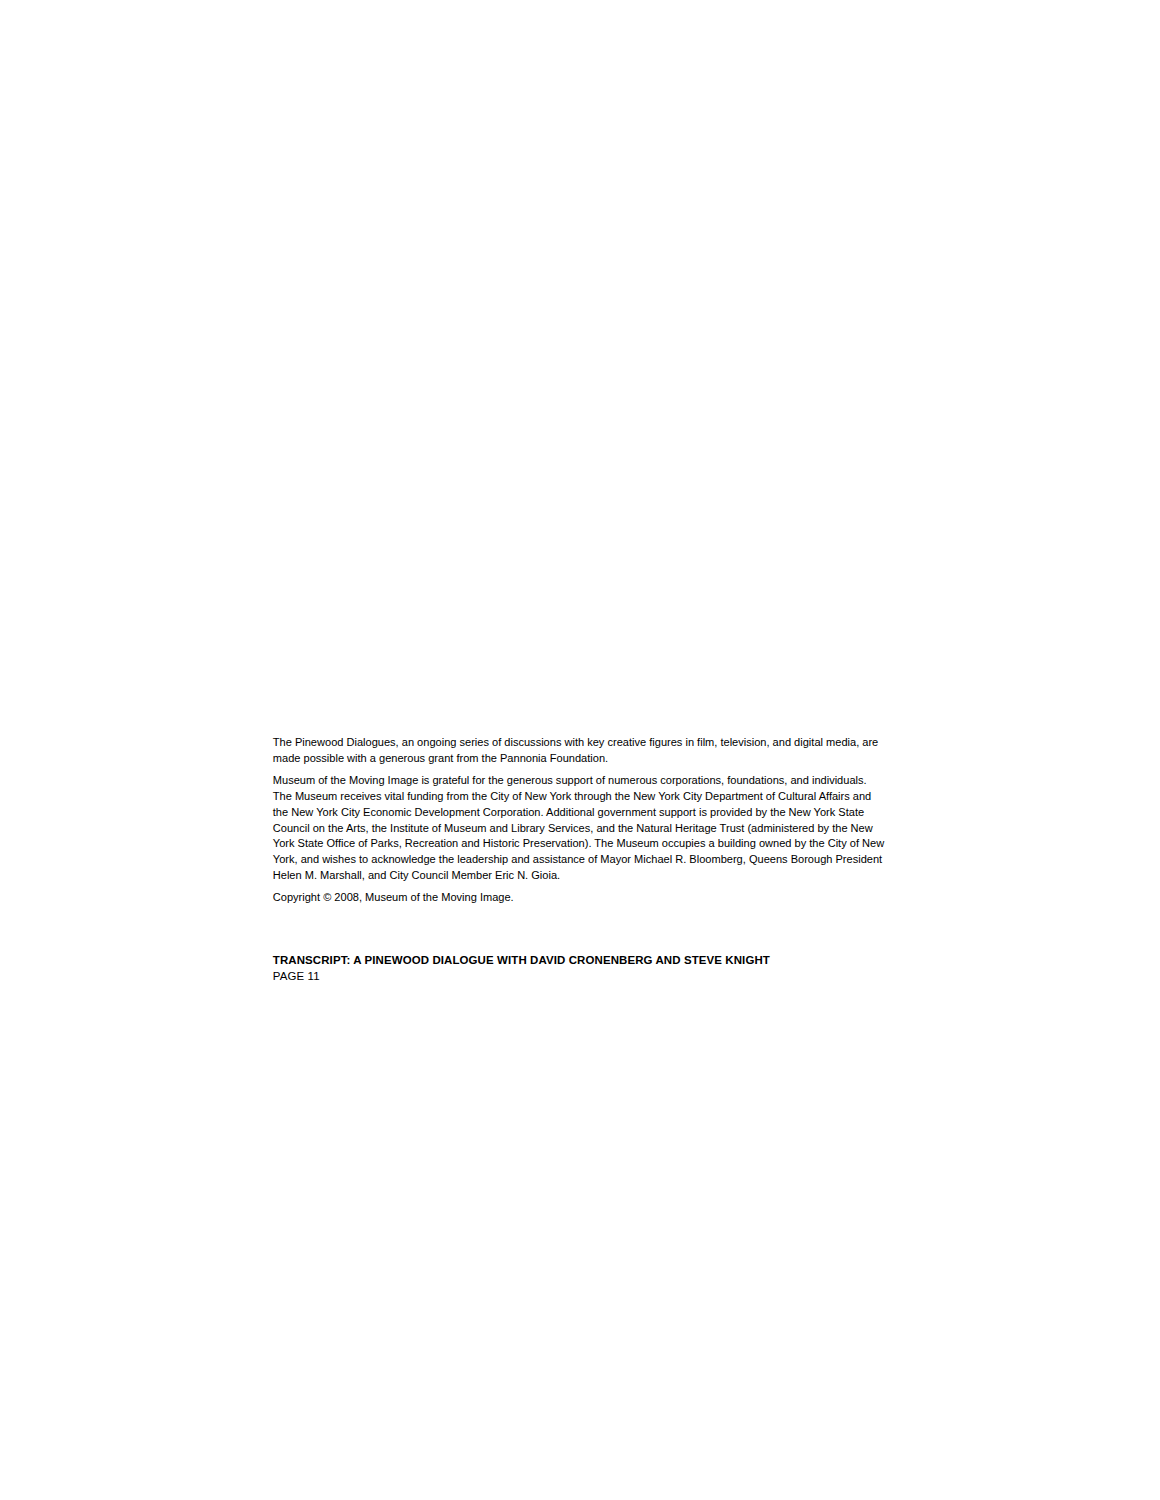The Pinewood Dialogues, an ongoing series of discussions with key creative figures in film, television, and digital media, are made possible with a generous grant from the Pannonia Foundation.
Museum of the Moving Image is grateful for the generous support of numerous corporations, foundations, and individuals. The Museum receives vital funding from the City of New York through the New York City Department of Cultural Affairs and the New York City Economic Development Corporation. Additional government support is provided by the New York State Council on the Arts, the Institute of Museum and Library Services, and the Natural Heritage Trust (administered by the New York State Office of Parks, Recreation and Historic Preservation). The Museum occupies a building owned by the City of New York, and wishes to acknowledge the leadership and assistance of Mayor Michael R. Bloomberg, Queens Borough President Helen M. Marshall, and City Council Member Eric N. Gioia.
Copyright © 2008, Museum of the Moving Image.
TRANSCRIPT: A PINEWOOD DIALOGUE WITH DAVID CRONENBERG AND STEVE KNIGHT
PAGE 11